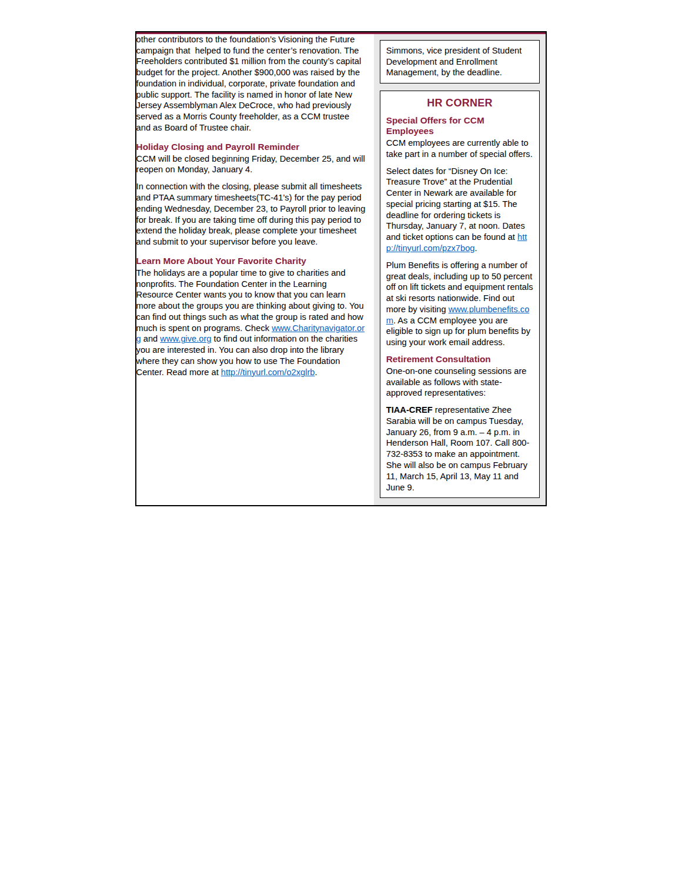| other contributors to the foundation’s Visioning the Future campaign that helped to fund the center’s renovation. The Freeholders contributed $1 million from the county’s capital budget for the project. Another $900,000 was raised by the foundation in individual, corporate, private foundation and public support. The facility is named in honor of late New Jersey Assemblyman Alex DeCroce, who had previously served as a Morris County freeholder, as a CCM trustee and as Board of Trustee chair. Holiday Closing and Payroll Reminder CCM will be closed beginning Friday, December 25, and will reopen on Monday, January 4. In connection with the closing, please submit all timesheets and PTAA summary timesheets(TC-41’s) for the pay period ending Wednesday, December 23, to Payroll prior to leaving for break. If you are taking time off during this pay period to extend the holiday break, please complete your timesheet and submit to your supervisor before you leave. Learn More About Your Favorite Charity The holidays are a popular time to give to charities and nonprofits. The Foundation Center in the Learning Resource Center wants you to know that you can learn more about the groups you are thinking about giving to. You can find out things such as what the group is rated and how much is spent on programs. Check www.Charitynavigator.org and www.give.org to find out information on the charities you are interested in. You can also drop into the library where they can show you how to use The Foundation Center. Read more at http://tinyurl.com/o2xglrb . | | Simmons, vice president of Student Development and Enrollment Management, by the deadline. HR CORNER Special Offers for CCM Employees CCM employees are currently able to take part in a number of special offers. Select dates for “Disney On Ice: Treasure Trove” at the Prudential Center in Newark are available for special pricing starting at $15. The deadline for ordering tickets is Thursday, January 7, at noon. Dates and ticket options can be found at http://tinyurl.com/pzx7bog . Plum Benefits is offering a number of great deals, including up to 50 percent off on lift tickets and equipment rentals at ski resorts nationwide. Find out more by visiting www.plumbenefits.com . As a CCM employee you are eligible to sign up for plum benefits by using your work email address. Retirement Consultation One-on-one counseling sessions are available as follows with state-approved representatives: TIAA-CREF representative Zhee Sarabia will be on campus Tuesday, January 26, from 9 a.m. – 4 p.m. in Henderson Hall, Room 107. Call 800-732-8353 to make an appointment. She will also be on campus February 11, March 15, April 13, May 11 and June 9. |